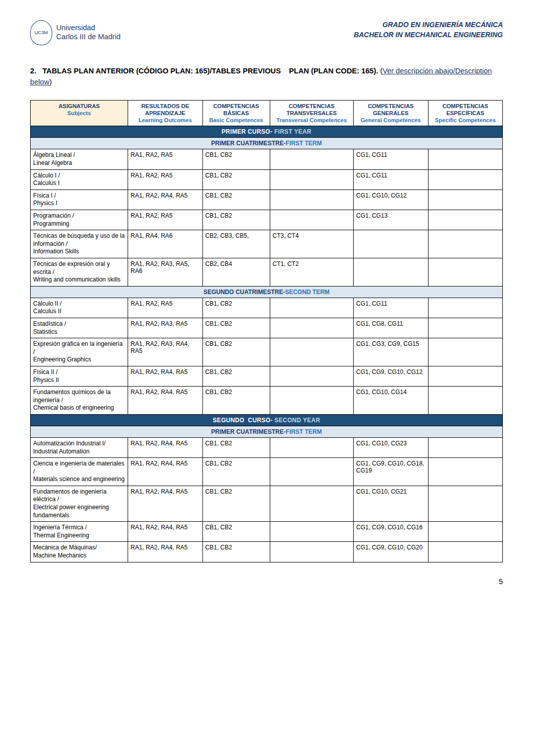UC3M
Universidad
Carlos III de Madrid
GRADO EN INGENIERÍA MECÁNICA
BACHELOR IN MECHANICAL ENGINEERING
2. TABLAS PLAN ANTERIOR (CÓDIGO PLAN: 165)/TABLES PREVIOUS PLAN (PLAN CODE: 165). (Ver descripción abajo/Description below)
| ASIGNATURAS Subjects | RESULTADOS DE APRENDIZAJE Learning Outcomes | COMPETENCIAS BÁSICAS Basic Competences | COMPETENCIAS TRANSVERSALES Transversal Competences | COMPETENCIAS GENERALES General Competences | COMPETENCIAS ESPECÍFICAS Specific Competences |
| --- | --- | --- | --- | --- | --- |
| PRIMER CURSO- FIRST YEAR |
| PRIMER CUATRIMESTRE- FIRST TERM |
| Álgebra Lineal / Linear Algebra | RA1, RA2, RA5 | CB1, CB2 | | CG1, CG11 | |
| Cálculo I / Calculus I | RA1, RA2, RA5 | CB1, CB2 | | CG1, CG11 | |
| Física I / Physics I | RA1, RA2, RA4, RA5 | CB1, CB2 | | CG1, CG10, CG12 | |
| Programación / Programming | RA1, RA2, RA5 | CB1, CB2 | | CG1, CG13 | |
| Técnicas de búsqueda y uso de la información / Information Skills | RA1, RA4, RA6 | CB2, CB3, CB5, | CT3, CT4 | | |
| Técnicas de expresión oral y escrita / Writing and communication skills | RA1, RA2, RA3, RA5, RA6 | CB2, CB4 | CT1, CT2 | | |
| SEGUNDO CUATRIMESTRE- SECOND TERM |
| Cálculo II / Calculus II | RA1, RA2, RA5 | CB1, CB2 | | CG1, CG11 | |
| Estadística / Statistics | RA1, RA2, RA3, RA5 | CB1, CB2 | | CG1, CG8, CG11 | |
| Expresión gráfica en la ingeniería / Engineering Graphics | RA1, RA2, RA3, RA4, RA5 | CB1, CB2 | | CG1, CG3, CG9, CG15 | |
| Física II / Physics II | RA1, RA2, RA4, RA5 | CB1, CB2 | | CG1, CG9, CG10, CG12 | |
| Fundamentos químicos de la ingeniería / Chemical basis of engineering | RA1, RA2, RA4, RA5 | CB1, CB2 | | CG1, CG10, CG14 | |
| SEGUNDO CURSO- SECOND YEAR |
| PRIMER CUATRIMESTRE- FIRST TERM |
| Automatización Industrial I/ Industrial Automation | RA1, RA2, RA4, RA5 | CB1, CB2 | | CG1, CG10, CG23 | |
| Ciencia e ingeniería de materiales / Materials science and engineering | RA1, RA2, RA4, RA5 | CB1, CB2 | | CG1, CG9, CG10, CG18, CG19 | |
| Fundamentos de ingeniería eléctrica / Electrical power engineering fundamentals | RA1, RA2, RA4, RA5 | CB1, CB2 | | CG1, CG10, CG21 | |
| Ingeniería Térmica / Thermal Engineering | RA1, RA2, RA4, RA5 | CB1, CB2 | | CG1, CG9, CG10, CG16 | |
| Mecánica de Máquinas/ Machine Mechanics | RA1, RA2, RA4, RA5 | CB1, CB2 | | CG1, CG9, CG10, CG20 | |
5